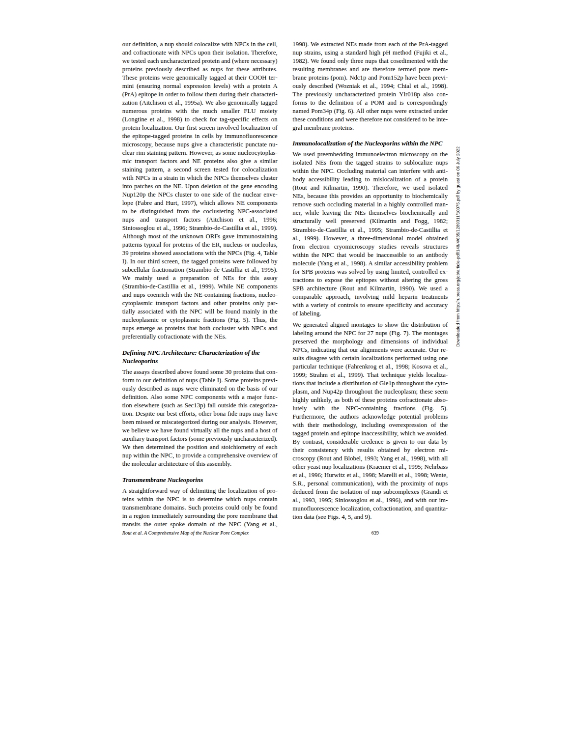Downloaded from http://rupress.org/jcb/article-pdf/148/4/635/1289311/10075.pdf by guest on 06 July 2022
our definition, a nup should colocalize with NPCs in the cell, and cofractionate with NPCs upon their isolation. Therefore, we tested each uncharacterized protein and (where necessary) proteins previously described as nups for these attributes. These proteins were genomically tagged at their COOH termini (ensuring normal expression levels) with a protein A (PrA) epitope in order to follow them during their characterization (Aitchison et al., 1995a). We also genomically tagged numerous proteins with the much smaller FLU moiety (Longtine et al., 1998) to check for tag-specific effects on protein localization. Our first screen involved localization of the epitope-tagged proteins in cells by immunofluorescence microscopy, because nups give a characteristic punctate nuclear rim staining pattern. However, as some nucleocytoplasmic transport factors and NE proteins also give a similar staining pattern, a second screen tested for colocalization with NPCs in a strain in which the NPCs themselves cluster into patches on the NE. Upon deletion of the gene encoding Nup120p the NPCs cluster to one side of the nuclear envelope (Fabre and Hurt, 1997), which allows NE components to be distinguished from the coclustering NPC-associated nups and transport factors (Aitchison et al., 1996; Siniossoglou et al., 1996; Strambio-de-Castillia et al., 1999). Although most of the unknown ORFs gave immunostaining patterns typical for proteins of the ER, nucleus or nucleolus, 39 proteins showed associations with the NPCs (Fig. 4, Table I). In our third screen, the tagged proteins were followed by subcellular fractionation (Strambio-de-Castillia et al., 1995). We mainly used a preparation of NEs for this assay (Strambio-de-Castillia et al., 1999). While NE components and nups coenrich with the NE-containing fractions, nucleocytoplasmic transport factors and other proteins only partially associated with the NPC will be found mainly in the nucleoplasmic or cytoplasmic fractions (Fig. 5). Thus, the nups emerge as proteins that both cocluster with NPCs and preferentially cofractionate with the NEs.
Defining NPC Architecture: Characterization of the Nucleoporins
The assays described above found some 30 proteins that conform to our definition of nups (Table I). Some proteins previously described as nups were eliminated on the basis of our definition. Also some NPC components with a major function elsewhere (such as Sec13p) fall outside this categorization. Despite our best efforts, other bona fide nups may have been missed or miscategorized during our analysis. However, we believe we have found virtually all the nups and a host of auxiliary transport factors (some previously uncharacterized). We then determined the position and stoichiometry of each nup within the NPC, to provide a comprehensive overview of the molecular architecture of this assembly.
Transmembrane Nucleoporins
A straightforward way of delimiting the localization of proteins within the NPC is to determine which nups contain transmembrane domains. Such proteins could only be found in a region immediately surrounding the pore membrane that transits the outer spoke domain of the NPC (Yang et al., 1998). We extracted NEs made from each of the PrA-tagged nup strains, using a standard high pH method (Fujiki et al., 1982). We found only three nups that cosedimented with the resulting membranes and are therefore termed pore membrane proteins (pom). Ndc1p and Pom152p have been previously described (Wozniak et al., 1994; Chial et al., 1998). The previously uncharacterized protein Ylr018p also conforms to the definition of a POM and is correspondingly named Pom34p (Fig. 6). All other nups were extracted under these conditions and were therefore not considered to be integral membrane proteins.
Immunolocalization of the Nucleoporins within the NPC
We used preembedding immunoelectron microscopy on the isolated NEs from the tagged strains to sublocalize nups within the NPC. Occluding material can interfere with antibody accessibility leading to mislocalization of a protein (Rout and Kilmartin, 1990). Therefore, we used isolated NEs, because this provides an opportunity to biochemically remove such occluding material in a highly controlled manner, while leaving the NEs themselves biochemically and structurally well preserved (Kilmartin and Fogg, 1982; Strambio-de-Castillia et al., 1995; Strambio-de-Castillia et al., 1999). However, a three-dimensional model obtained from electron cryomicroscopy studies reveals structures within the NPC that would be inaccessible to an antibody molecule (Yang et al., 1998). A similar accessibility problem for SPB proteins was solved by using limited, controlled extractions to expose the epitopes without altering the gross SPB architecture (Rout and Kilmartin, 1990). We used a comparable approach, involving mild heparin treatments with a variety of controls to ensure specificity and accuracy of labeling.
We generated aligned montages to show the distribution of labeling around the NPC for 27 nups (Fig. 7). The montages preserved the morphology and dimensions of individual NPCs, indicating that our alignments were accurate. Our results disagree with certain localizations performed using one particular technique (Fahrenkrog et al., 1998; Kosova et al., 1999; Strahm et al., 1999). That technique yields localizations that include a distribution of Gle1p throughout the cytoplasm, and Nup42p throughout the nucleoplasm; these seem highly unlikely, as both of these proteins cofractionate absolutely with the NPC-containing fractions (Fig. 5). Furthermore, the authors acknowledge potential problems with their methodology, including overexpression of the tagged protein and epitope inaccessibility, which we avoided. By contrast, considerable credence is given to our data by their consistency with results obtained by electron microscopy (Rout and Blobel, 1993; Yang et al., 1998), with all other yeast nup localizations (Kraemer et al., 1995; Nehrbass et al., 1996; Hurwitz et al., 1998; Marelli et al., 1998; Wente, S.R., personal communication), with the proximity of nups deduced from the isolation of nup subcomplexes (Grandi et al., 1993, 1995; Siniossoglou et al., 1996), and with our immunofluorescence localization, cofractionation, and quantitation data (see Figs. 4, 5, and 9).
Rout et al. A Comprehensive Map of the Nuclear Pore Complex 639